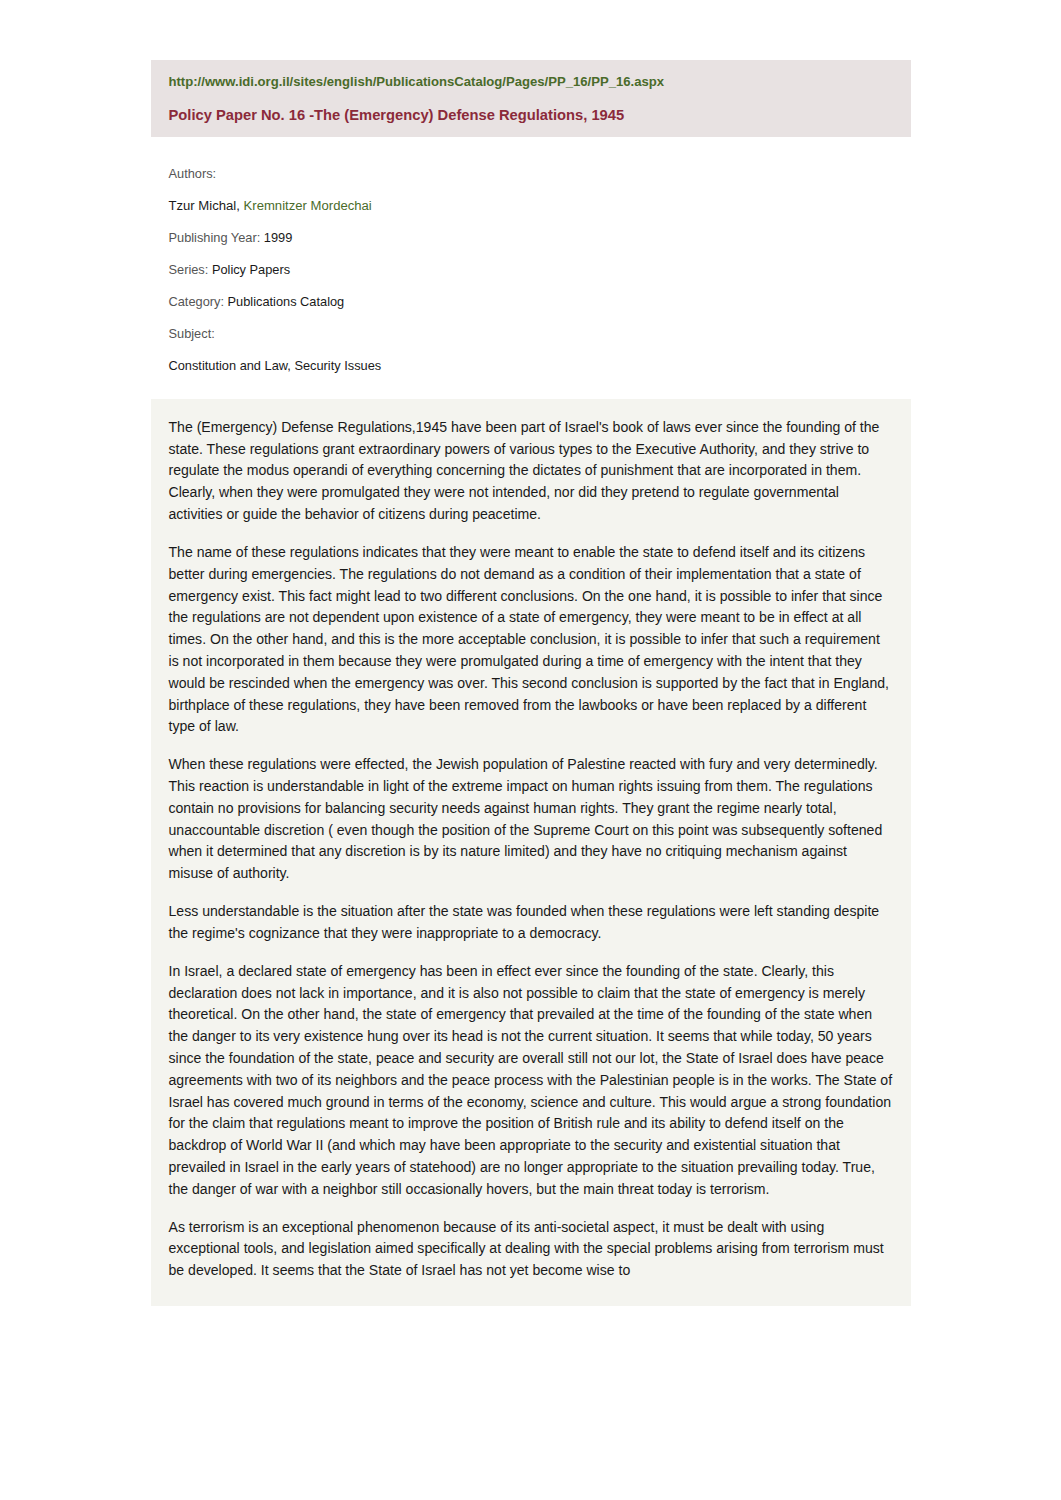http://www.idi.org.il/sites/english/PublicationsCatalog/Pages/PP_16/PP_16.aspx
Policy Paper No. 16 -The (Emergency) Defense Regulations, 1945
Authors:
Tzur Michal, Kremnitzer Mordechai
Publishing Year: 1999
Series: Policy Papers
Category: Publications Catalog
Subject:
Constitution and Law, Security Issues
The (Emergency) Defense Regulations,1945 have been part of Israel's book of laws ever since the founding of the state. These regulations grant extraordinary powers of various types to the Executive Authority, and they strive to regulate the modus operandi of everything concerning the dictates of punishment that are incorporated in them. Clearly, when they were promulgated they were not intended, nor did they pretend to regulate governmental activities or guide the behavior of citizens during peacetime.
The name of these regulations indicates that they were meant to enable the state to defend itself and its citizens better during emergencies. The regulations do not demand as a condition of their implementation that a state of emergency exist. This fact might lead to two different conclusions. On the one hand, it is possible to infer that since the regulations are not dependent upon existence of a state of emergency, they were meant to be in effect at all times. On the other hand, and this is the more acceptable conclusion, it is possible to infer that such a requirement is not incorporated in them because they were promulgated during a time of emergency with the intent that they would be rescinded when the emergency was over. This second conclusion is supported by the fact that in England, birthplace of these regulations, they have been removed from the lawbooks or have been replaced by a different type of law.
When these regulations were effected, the Jewish population of Palestine reacted with fury and very determinedly. This reaction is understandable in light of the extreme impact on human rights issuing from them. The regulations contain no provisions for balancing security needs against human rights. They grant the regime nearly total, unaccountable discretion ( even though the position of the Supreme Court on this point was subsequently softened when it determined that any discretion is by its nature limited) and they have no critiquing mechanism against misuse of authority.
Less understandable is the situation after the state was founded when these regulations were left standing despite the regime's cognizance that they were inappropriate to a democracy.
In Israel, a declared state of emergency has been in effect ever since the founding of the state. Clearly, this declaration does not lack in importance, and it is also not possible to claim that the state of emergency is merely theoretical. On the other hand, the state of emergency that prevailed at the time of the founding of the state when the danger to its very existence hung over its head is not the current situation. It seems that while today, 50 years since the foundation of the state, peace and security are overall still not our lot, the State of Israel does have peace agreements with two of its neighbors and the peace process with the Palestinian people is in the works. The State of Israel has covered much ground in terms of the economy, science and culture. This would argue a strong foundation for the claim that regulations meant to improve the position of British rule and its ability to defend itself on the backdrop of World War II (and which may have been appropriate to the security and existential situation that prevailed in Israel in the early years of statehood) are no longer appropriate to the situation prevailing today. True, the danger of war with a neighbor still occasionally hovers, but the main threat today is terrorism.
As terrorism is an exceptional phenomenon because of its anti-societal aspect, it must be dealt with using exceptional tools, and legislation aimed specifically at dealing with the special problems arising from terrorism must be developed. It seems that the State of Israel has not yet become wise to